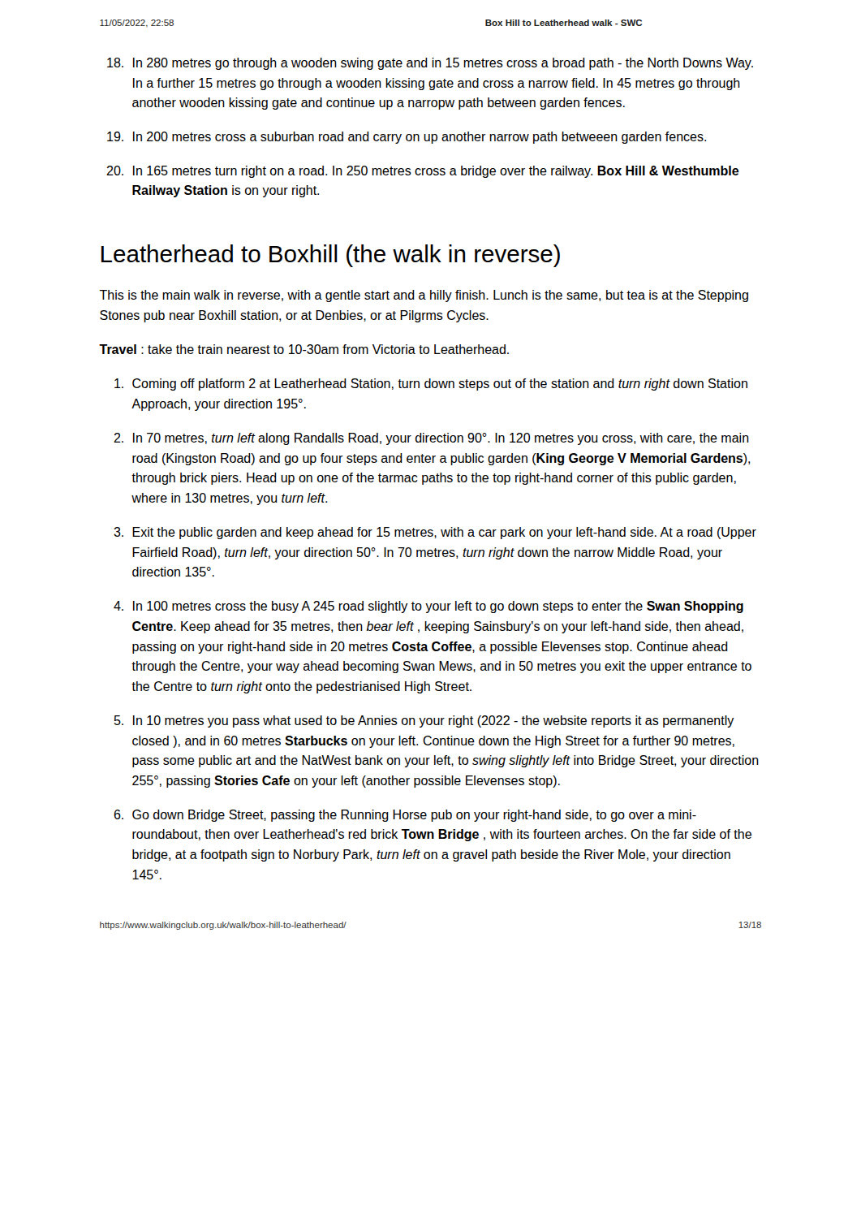11/05/2022, 22:58 Box Hill to Leatherhead walk - SWC
In 280 metres go through a wooden swing gate and in 15 metres cross a broad path - the North Downs Way. In a further 15 metres go through a wooden kissing gate and cross a narrow field. In 45 metres go through another wooden kissing gate and continue up a narropw path between garden fences.
In 200 metres cross a suburban road and carry on up another narrow path betweeen garden fences.
In 165 metres turn right on a road. In 250 metres cross a bridge over the railway. Box Hill & Westhumble Railway Station is on your right.
Leatherhead to Boxhill (the walk in reverse)
This is the main walk in reverse, with a gentle start and a hilly finish. Lunch is the same, but tea is at the Stepping Stones pub near Boxhill station, or at Denbies, or at Pilgrms Cycles.
Travel : take the train nearest to 10-30am from Victoria to Leatherhead.
Coming off platform 2 at Leatherhead Station, turn down steps out of the station and turn right down Station Approach, your direction 195°.
In 70 metres, turn left along Randalls Road, your direction 90°. In 120 metres you cross, with care, the main road (Kingston Road) and go up four steps and enter a public garden (King George V Memorial Gardens), through brick piers. Head up on one of the tarmac paths to the top right-hand corner of this public garden, where in 130 metres, you turn left.
Exit the public garden and keep ahead for 15 metres, with a car park on your left-hand side. At a road (Upper Fairfield Road), turn left, your direction 50°. In 70 metres, turn right down the narrow Middle Road, your direction 135°.
In 100 metres cross the busy A 245 road slightly to your left to go down steps to enter the Swan Shopping Centre. Keep ahead for 35 metres, then bear left , keeping Sainsbury's on your left-hand side, then ahead, passing on your right-hand side in 20 metres Costa Coffee, a possible Elevenses stop. Continue ahead through the Centre, your way ahead becoming Swan Mews, and in 50 metres you exit the upper entrance to the Centre to turn right onto the pedestrianised High Street.
In 10 metres you pass what used to be Annies on your right (2022 - the website reports it as permanently closed ), and in 60 metres Starbucks on your left. Continue down the High Street for a further 90 metres, pass some public art and the NatWest bank on your left, to swing slightly left into Bridge Street, your direction 255°, passing Stories Cafe on your left (another possible Elevenses stop).
Go down Bridge Street, passing the Running Horse pub on your right-hand side, to go over a mini-roundabout, then over Leatherhead's red brick Town Bridge , with its fourteen arches. On the far side of the bridge, at a footpath sign to Norbury Park, turn left on a gravel path beside the River Mole, your direction 145°.
https://www.walkingclub.org.uk/walk/box-hill-to-leatherhead/ 13/18